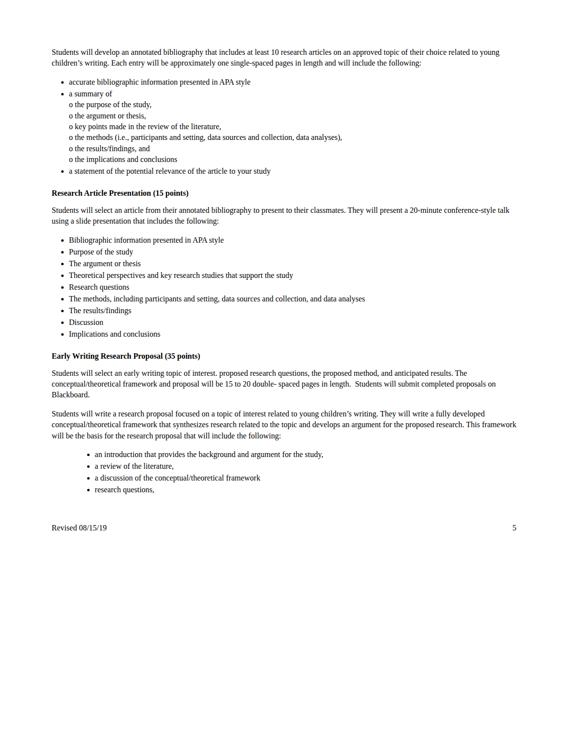Students will develop an annotated bibliography that includes at least 10 research articles on an approved topic of their choice related to young children’s writing. Each entry will be approximately one single-spaced pages in length and will include the following:
accurate bibliographic information presented in APA style
a summary of
o the purpose of the study,
o the argument or thesis,
o key points made in the review of the literature,
o the methods (i.e., participants and setting, data sources and collection, data analyses),
o the results/findings, and
o the implications and conclusions
a statement of the potential relevance of the article to your study
Research Article Presentation (15 points)
Students will select an article from their annotated bibliography to present to their classmates. They will present a 20-minute conference-style talk using a slide presentation that includes the following:
Bibliographic information presented in APA style
Purpose of the study
The argument or thesis
Theoretical perspectives and key research studies that support the study
Research questions
The methods, including participants and setting, data sources and collection, and data analyses
The results/findings
Discussion
Implications and conclusions
Early Writing Research Proposal (35 points)
Students will select an early writing topic of interest. proposed research questions, the proposed method, and anticipated results. The conceptual/theoretical framework and proposal will be 15 to 20 double- spaced pages in length. Students will submit completed proposals on Blackboard.
Students will write a research proposal focused on a topic of interest related to young children’s writing. They will write a fully developed conceptual/theoretical framework that synthesizes research related to the topic and develops an argument for the proposed research. This framework will be the basis for the research proposal that will include the following:
an introduction that provides the background and argument for the study,
a review of the literature,
a discussion of the conceptual/theoretical framework
research questions,
Revised 08/15/19 5